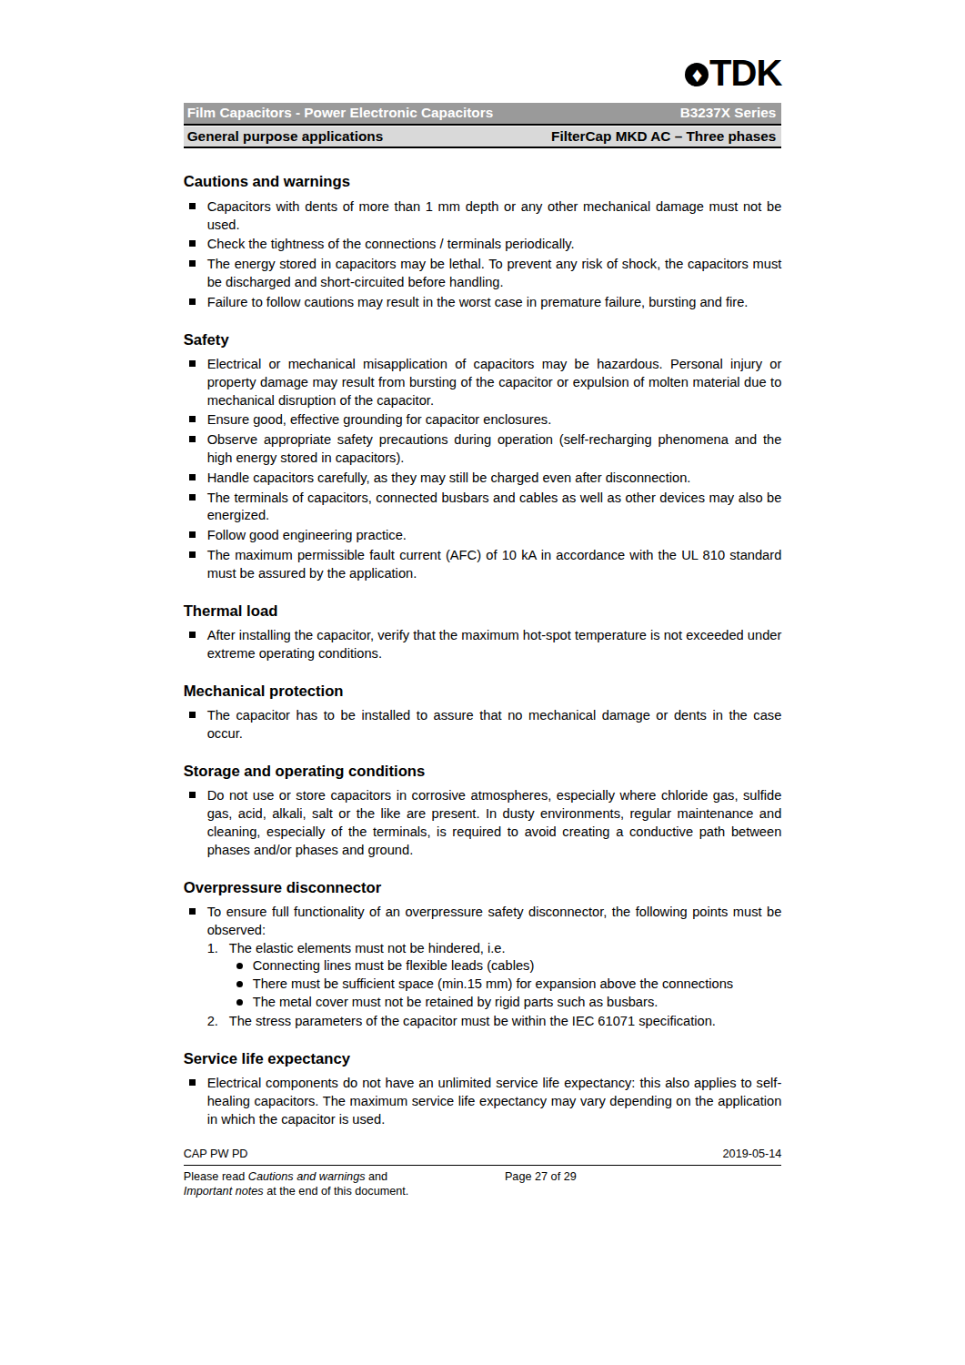♦TDK
Film Capacitors - Power Electronic Capacitors
B3237X Series
General purpose applications
FilterCap MKD AC – Three phases
Cautions and warnings
Capacitors with dents of more than 1 mm depth or any other mechanical damage must not be used.
Check the tightness of the connections / terminals periodically.
The energy stored in capacitors may be lethal. To prevent any risk of shock, the capacitors must be discharged and short-circuited before handling.
Failure to follow cautions may result in the worst case in premature failure, bursting and fire.
Safety
Electrical or mechanical misapplication of capacitors may be hazardous. Personal injury or property damage may result from bursting of the capacitor or expulsion of molten material due to mechanical disruption of the capacitor.
Ensure good, effective grounding for capacitor enclosures.
Observe appropriate safety precautions during operation (self-recharging phenomena and the high energy stored in capacitors).
Handle capacitors carefully, as they may still be charged even after disconnection.
The terminals of capacitors, connected busbars and cables as well as other devices may also be energized.
Follow good engineering practice.
The maximum permissible fault current (AFC) of 10 kA in accordance with the UL 810 standard must be assured by the application.
Thermal load
After installing the capacitor, verify that the maximum hot-spot temperature is not exceeded under extreme operating conditions.
Mechanical protection
The capacitor has to be installed to assure that no mechanical damage or dents in the case occur.
Storage and operating conditions
Do not use or store capacitors in corrosive atmospheres, especially where chloride gas, sulfide gas, acid, alkali, salt or the like are present. In dusty environments, regular maintenance and cleaning, especially of the terminals, is required to avoid creating a conductive path between phases and/or phases and ground.
Overpressure disconnector
To ensure full functionality of an overpressure safety disconnector, the following points must be observed:
The elastic elements must not be hindered, i.e.
Connecting lines must be flexible leads (cables)
There must be sufficient space (min.15 mm) for expansion above the connections
The metal cover must not be retained by rigid parts such as busbars.
The stress parameters of the capacitor must be within the IEC 61071 specification.
Service life expectancy
Electrical components do not have an unlimited service life expectancy: this also applies to self-healing capacitors. The maximum service life expectancy may vary depending on the application in which the capacitor is used.
CAP PW PD
2019-05-14
Please read Cautions and warnings and
Important notes at the end of this document.
Page 27 of 29